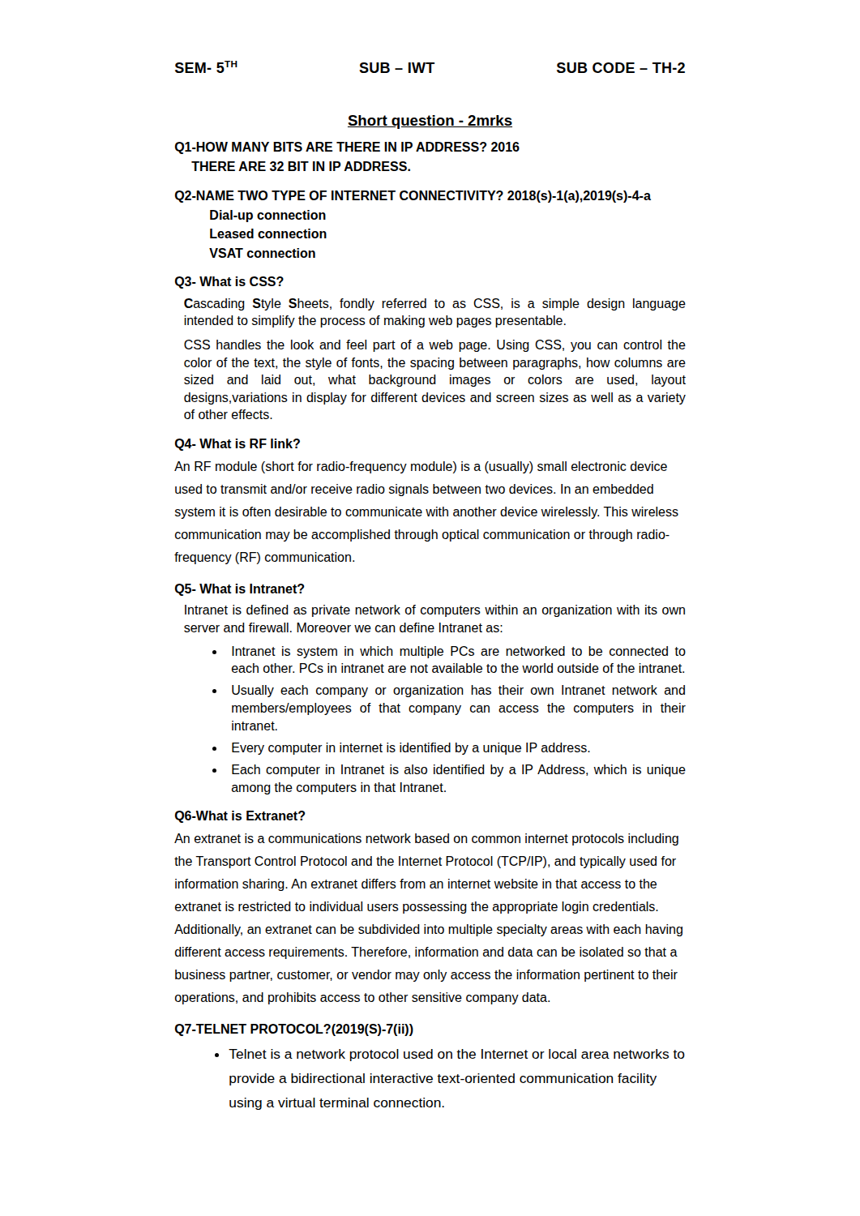SEM- 5TH
SUB – IWT
SUB CODE – TH-2
Short question - 2mrks
Q1-HOW MANY BITS ARE THERE IN IP ADDRESS? 2016
THERE ARE 32 BIT IN IP ADDRESS.
Q2-NAME TWO TYPE OF INTERNET CONNECTIVITY? 2018(s)-1(a),2019(s)-4-a
Dial-up connection
Leased connection
VSAT connection
Q3- What is CSS?
Cascading Style Sheets, fondly referred to as CSS, is a simple design language intended to simplify the process of making web pages presentable.
CSS handles the look and feel part of a web page. Using CSS, you can control the color of the text, the style of fonts, the spacing between paragraphs, how columns are sized and laid out, what background images or colors are used, layout designs,variations in display for different devices and screen sizes as well as a variety of other effects.
Q4- What is RF link?
An RF module (short for radio-frequency module) is a (usually) small electronic device used to transmit and/or receive radio signals between two devices. In an embedded system it is often desirable to communicate with another device wirelessly. This wireless communication may be accomplished through optical communication or through radio-frequency (RF) communication.
Q5- What is Intranet?
Intranet is defined as private network of computers within an organization with its own server and firewall. Moreover we can define Intranet as:
Intranet is system in which multiple PCs are networked to be connected to each other. PCs in intranet are not available to the world outside of the intranet.
Usually each company or organization has their own Intranet network and members/employees of that company can access the computers in their intranet.
Every computer in internet is identified by a unique IP address.
Each computer in Intranet is also identified by a IP Address, which is unique among the computers in that Intranet.
Q6-What is Extranet?
An extranet is a communications network based on common internet protocols including the Transport Control Protocol and the Internet Protocol (TCP/IP), and typically used for information sharing. An extranet differs from an internet website in that access to the extranet is restricted to individual users possessing the appropriate login credentials. Additionally, an extranet can be subdivided into multiple specialty areas with each having different access requirements. Therefore, information and data can be isolated so that a business partner, customer, or vendor may only access the information pertinent to their operations, and prohibits access to other sensitive company data.
Q7-TELNET PROTOCOL?(2019(S)-7(ii))
Telnet is a network protocol used on the Internet or local area networks to provide a bidirectional interactive text-oriented communication facility using a virtual terminal connection.